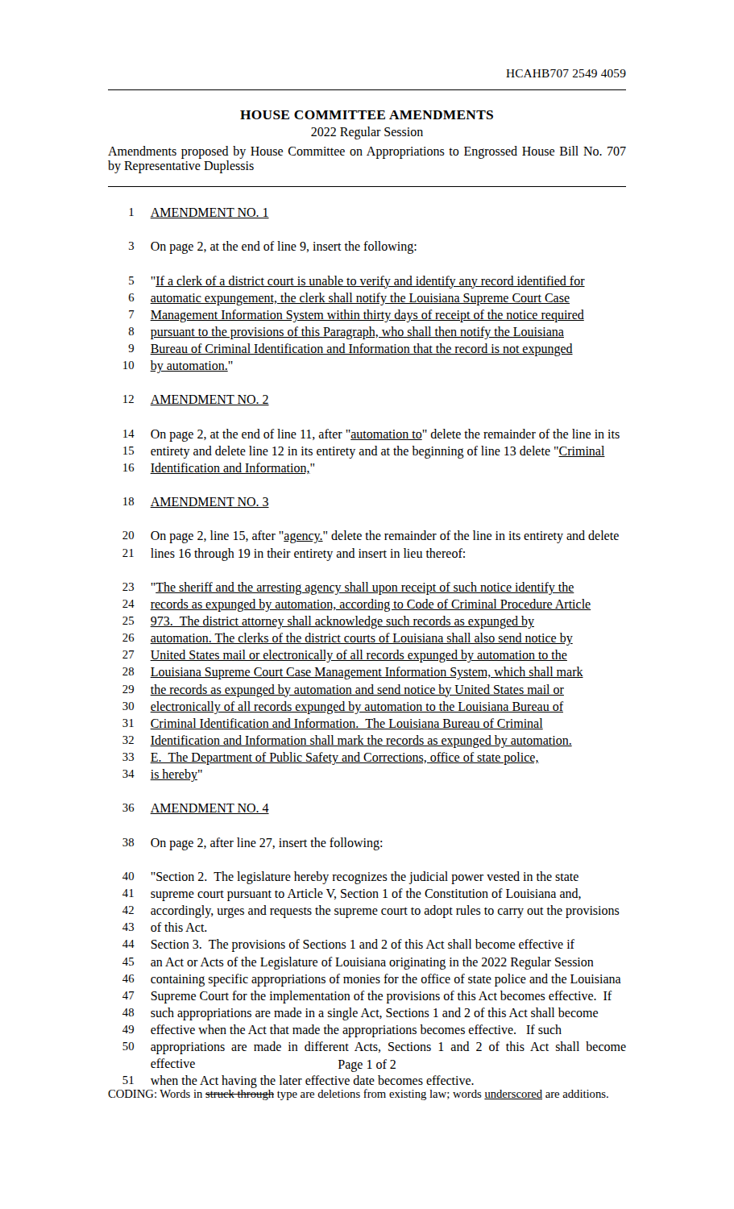HCAHB707 2549 4059
HOUSE COMMITTEE AMENDMENTS
2022 Regular Session
Amendments proposed by House Committee on Appropriations to Engrossed House Bill No. 707 by Representative Duplessis
AMENDMENT NO. 1
On page 2, at the end of line 9, insert the following:
"If a clerk of a district court is unable to verify and identify any record identified for
automatic expungement, the clerk shall notify the Louisiana Supreme Court Case
Management Information System within thirty days of receipt of the notice required
pursuant to the provisions of this Paragraph, who shall then notify the Louisiana
Bureau of Criminal Identification and Information that the record is not expunged
by automation."
AMENDMENT NO. 2
On page 2, at the end of line 11, after "automation to" delete the remainder of the line in its
entirety and delete line 12 in its entirety and at the beginning of line 13 delete "Criminal
Identification and Information,"
AMENDMENT NO. 3
On page 2, line 15, after "agency." delete the remainder of the line in its entirety and delete
lines 16 through 19 in their entirety and insert in lieu thereof:
"The sheriff and the arresting agency shall upon receipt of such notice identify the
records as expunged by automation, according to Code of Criminal Procedure Article
973. The district attorney shall acknowledge such records as expunged by
automation. The clerks of the district courts of Louisiana shall also send notice by
United States mail or electronically of all records expunged by automation to the
Louisiana Supreme Court Case Management Information System, which shall mark
the records as expunged by automation and send notice by United States mail or
electronically of all records expunged by automation to the Louisiana Bureau of
Criminal Identification and Information. The Louisiana Bureau of Criminal
Identification and Information shall mark the records as expunged by automation.
E. The Department of Public Safety and Corrections, office of state police,
is hereby"
AMENDMENT NO. 4
On page 2, after line 27, insert the following:
"Section 2. The legislature hereby recognizes the judicial power vested in the state
supreme court pursuant to Article V, Section 1 of the Constitution of Louisiana and,
accordingly, urges and requests the supreme court to adopt rules to carry out the provisions
of this Act.
Section 3. The provisions of Sections 1 and 2 of this Act shall become effective if
an Act or Acts of the Legislature of Louisiana originating in the 2022 Regular Session
containing specific appropriations of monies for the office of state police and the Louisiana
Supreme Court for the implementation of the provisions of this Act becomes effective. If
such appropriations are made in a single Act, Sections 1 and 2 of this Act shall become
effective when the Act that made the appropriations becomes effective. If such
appropriations are made in different Acts, Sections 1 and 2 of this Act shall become effective
when the Act having the later effective date becomes effective.
Page 1 of 2
CODING: Words in struck through type are deletions from existing law; words underscored are additions.